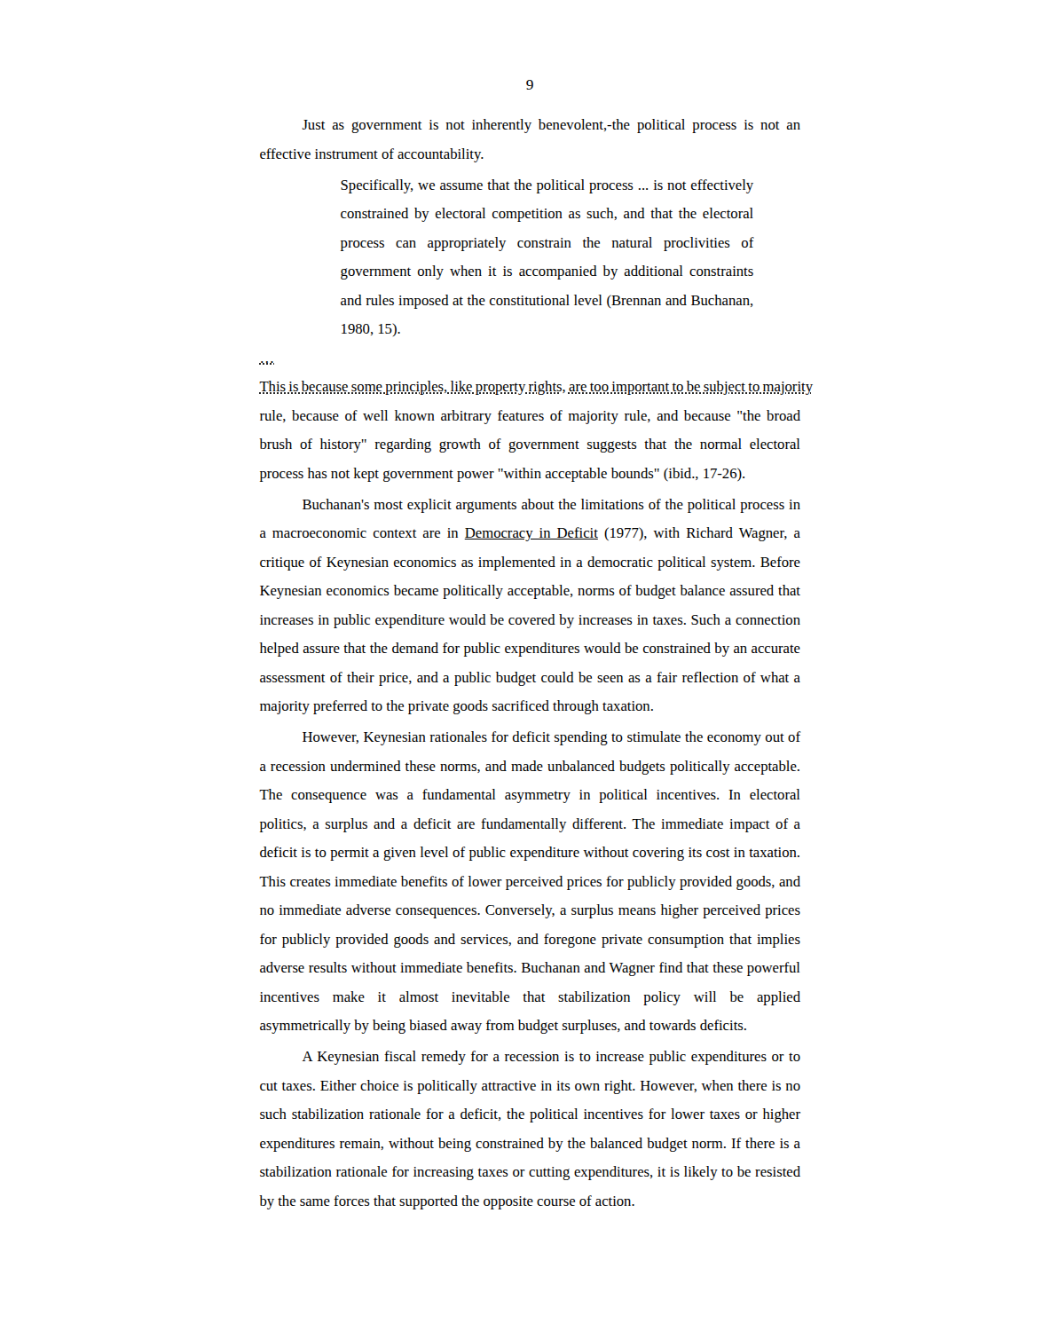9
Just as government is not inherently benevolent,‑the political process is not an effective instrument of accountability.
Specifically, we assume that the political process ... is not effectively constrained by electoral competition as such, and that the electoral process can appropriately constrain the natural proclivities of government only when it is accompanied by additional constraints and rules imposed at the constitutional level (Brennan and Buchanan, 1980, 15).
…This is because some principles, like property rights, are too important to be subject to majority rule, because of well known arbitrary features of majority rule, and because "the broad brush of history" regarding growth of government suggests that the normal electoral process has not kept government power "within acceptable bounds" (ibid., 17-26).
Buchanan's most explicit arguments about the limitations of the political process in a macroeconomic context are in Democracy in Deficit (1977), with Richard Wagner, a critique of Keynesian economics as implemented in a democratic political system. Before Keynesian economics became politically acceptable, norms of budget balance assured that increases in public expenditure would be covered by increases in taxes. Such a connection helped assure that the demand for public expenditures would be constrained by an accurate assessment of their price, and a public budget could be seen as a fair reflection of what a majority preferred to the private goods sacrificed through taxation.
However, Keynesian rationales for deficit spending to stimulate the economy out of a recession undermined these norms, and made unbalanced budgets politically acceptable. The consequence was a fundamental asymmetry in political incentives. In electoral politics, a surplus and a deficit are fundamentally different. The immediate impact of a deficit is to permit a given level of public expenditure without covering its cost in taxation. This creates immediate benefits of lower perceived prices for publicly provided goods, and no immediate adverse consequences. Conversely, a surplus means higher perceived prices for publicly provided goods and services, and foregone private consumption that implies adverse results without immediate benefits. Buchanan and Wagner find that these powerful incentives make it almost inevitable that stabilization policy will be applied asymmetrically by being biased away from budget surpluses, and towards deficits.
A Keynesian fiscal remedy for a recession is to increase public expenditures or to cut taxes. Either choice is politically attractive in its own right. However, when there is no such stabilization rationale for a deficit, the political incentives for lower taxes or higher expenditures remain, without being constrained by the balanced budget norm. If there is a stabilization rationale for increasing taxes or cutting expenditures, it is likely to be resisted by the same forces that supported the opposite course of action.